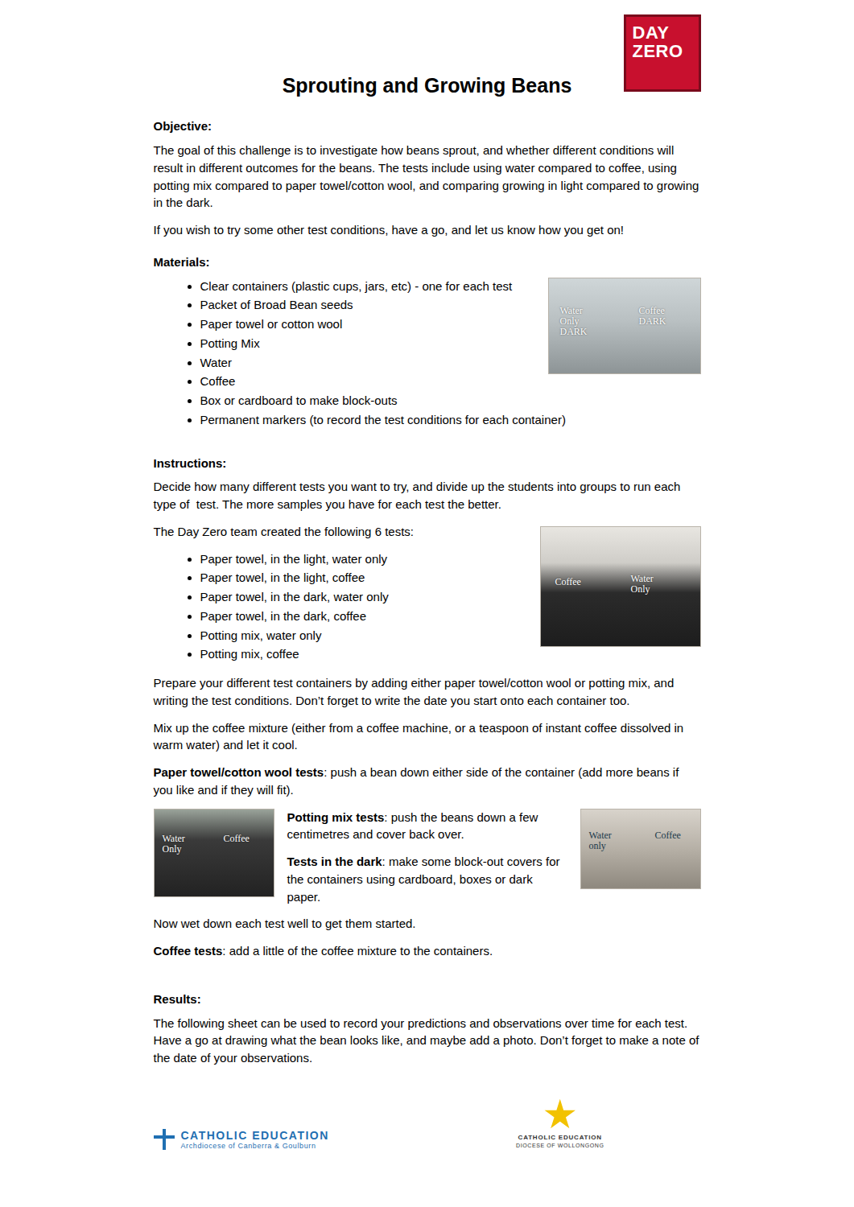DAY ZERO
Sprouting and Growing Beans
Objective:
The goal of this challenge is to investigate how beans sprout, and whether different conditions will result in different outcomes for the beans. The tests include using water compared to coffee, using potting mix compared to paper towel/cotton wool, and comparing growing in light compared to growing in the dark.
If you wish to try some other test conditions, have a go, and let us know how you get on!
Materials:
Water
Only
DARK Coffee
DARK
Clear containers (plastic cups, jars, etc) - one for each test
Packet of Broad Bean seeds
Paper towel or cotton wool
Potting Mix
Water
Coffee
Box or cardboard to make block-outs
Permanent markers (to record the test conditions for each container)
Instructions:
Decide how many different tests you want to try, and divide up the students into groups to run each type of test. The more samples you have for each test the better.
Coffee Water
Only
The Day Zero team created the following 6 tests:
Paper towel, in the light, water only
Paper towel, in the light, coffee
Paper towel, in the dark, water only
Paper towel, in the dark, coffee
Potting mix, water only
Potting mix, coffee
Prepare your different test containers by adding either paper towel/cotton wool or potting mix, and writing the test conditions. Don’t forget to write the date you start onto each container too.
Mix up the coffee mixture (either from a coffee machine, or a teaspoon of instant coffee dissolved in warm water) and let it cool.
Paper towel/cotton wool tests: push a bean down either side of the container (add more beans if you like and if they will fit).
Water
only Coffee
Water
Only Coffee
Potting mix tests: push the beans down a few centimetres and cover back over.
Tests in the dark: make some block-out covers for the containers using cardboard, boxes or dark paper.
Now wet down each test well to get them started.
Coffee tests: add a little of the coffee mixture to the containers.
Results:
The following sheet can be used to record your predictions and observations over time for each test. Have a go at drawing what the bean looks like, and maybe add a photo. Don’t forget to make a note of the date of your observations.
CATHOLIC EDUCATION
Archdiocese of Canberra & Goulburn
CATHOLIC EDUCATION
DIOCESE OF WOLLONGONG